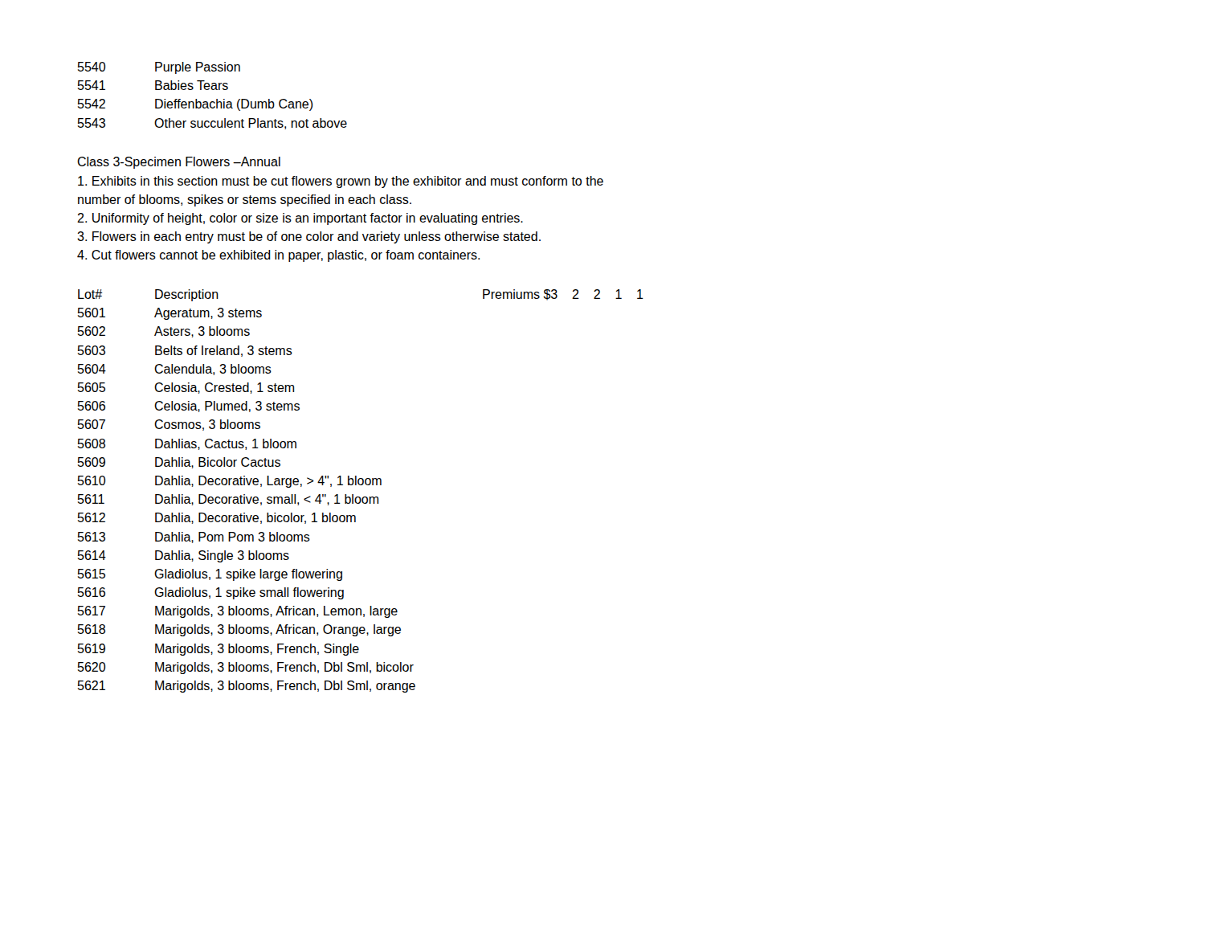5540 Purple Passion
5541 Babies Tears
5542 Dieffenbachia (Dumb Cane)
5543 Other succulent Plants, not above
Class 3-Specimen Flowers –Annual
1. Exhibits in this section must be cut flowers grown by the exhibitor and must conform to the
number of blooms, spikes or stems specified in each class.
2. Uniformity of height, color or size is an important factor in evaluating entries.
3. Flowers in each entry must be of one color and variety unless otherwise stated.
4. Cut flowers cannot be exhibited in paper, plastic, or foam containers.
Lot#Description Premiums $3 2 2 1 1
5601 Ageratum, 3 stems
5602 Asters, 3 blooms
5603 Belts of Ireland, 3 stems
5604 Calendula, 3 blooms
5605 Celosia, Crested, 1 stem
5606 Celosia, Plumed, 3 stems
5607 Cosmos, 3 blooms
5608 Dahlias, Cactus, 1 bloom
5609 Dahlia, Bicolor Cactus
5610 Dahlia, Decorative, Large, > 4", 1 bloom
5611 Dahlia, Decorative, small, < 4", 1 bloom
5612 Dahlia, Decorative, bicolor, 1 bloom
5613 Dahlia, Pom Pom 3 blooms
5614 Dahlia, Single 3 blooms
5615 Gladiolus, 1 spike large flowering
5616 Gladiolus, 1 spike small flowering
5617 Marigolds, 3 blooms, African, Lemon, large
5618 Marigolds, 3 blooms, African, Orange, large
5619 Marigolds, 3 blooms, French, Single
5620 Marigolds, 3 blooms, French, Dbl Sml, bicolor
5621 Marigolds, 3 blooms, French, Dbl Sml, orange